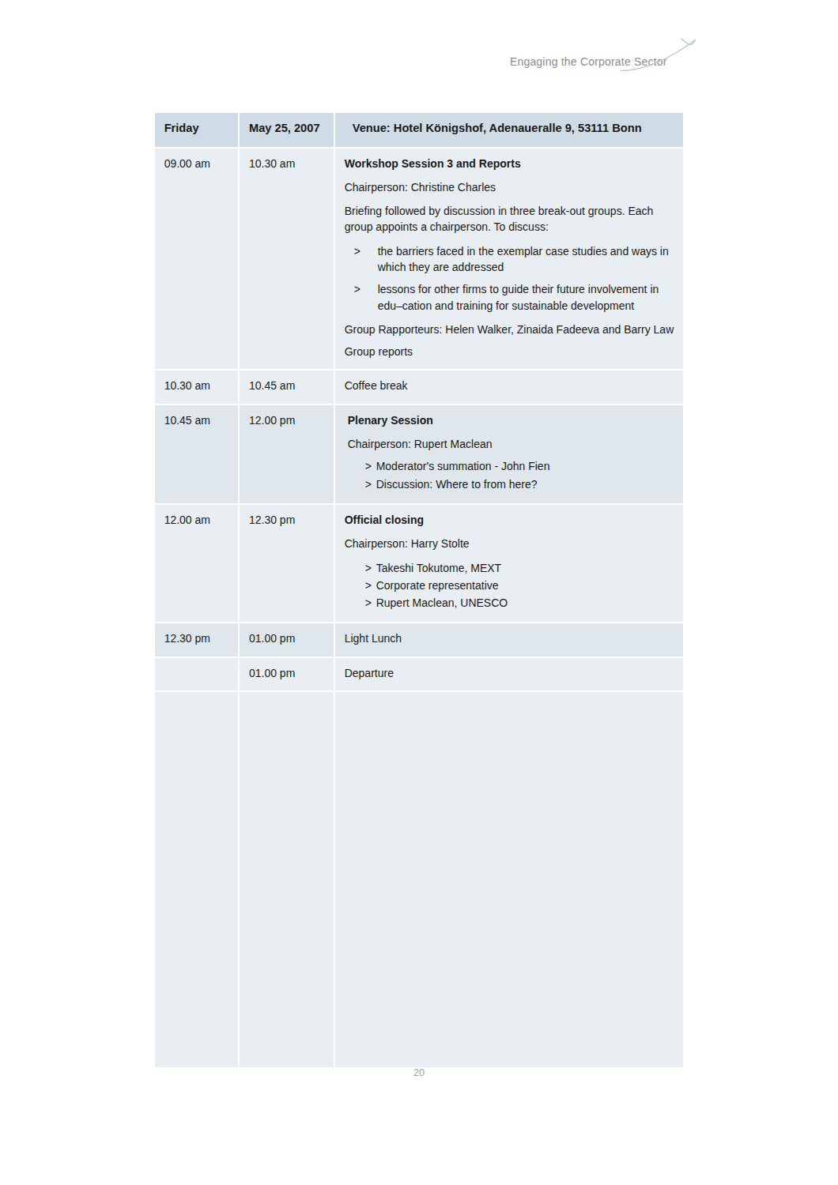Engaging the Corporate Sector
| Friday | May 25, 2007 | Venue: Hotel Königshof, Adenaueralle 9, 53111 Bonn |
| --- | --- | --- |
| 09.00 am | 10.30 am | Workshop Session 3 and Reports Chairperson: Christine Charles Briefing followed by discussion in three break-out groups. Each group appoints a chairperson. To discuss: the barriers faced in the exemplar case studies and ways in which they are addressed lessons for other firms to guide their future involvement in edu–cation and training for sustainable development Group Rapporteurs: Helen Walker, Zinaida Fadeeva and Barry Law Group reports |
| 10.30 am | 10.45 am | Coffee break |
| 10.45 am | 12.00 pm | Plenary Session Chairperson: Rupert Maclean Moderator's summation - John Fien Discussion: Where to from here? |
| 12.00 am | 12.30 pm | Official closing Chairperson: Harry Stolte Takeshi Tokutome, MEXT Corporate representative Rupert Maclean, UNESCO |
| 12.30 pm | 01.00 pm | Light Lunch |
| | 01.00 pm | Departure |
20